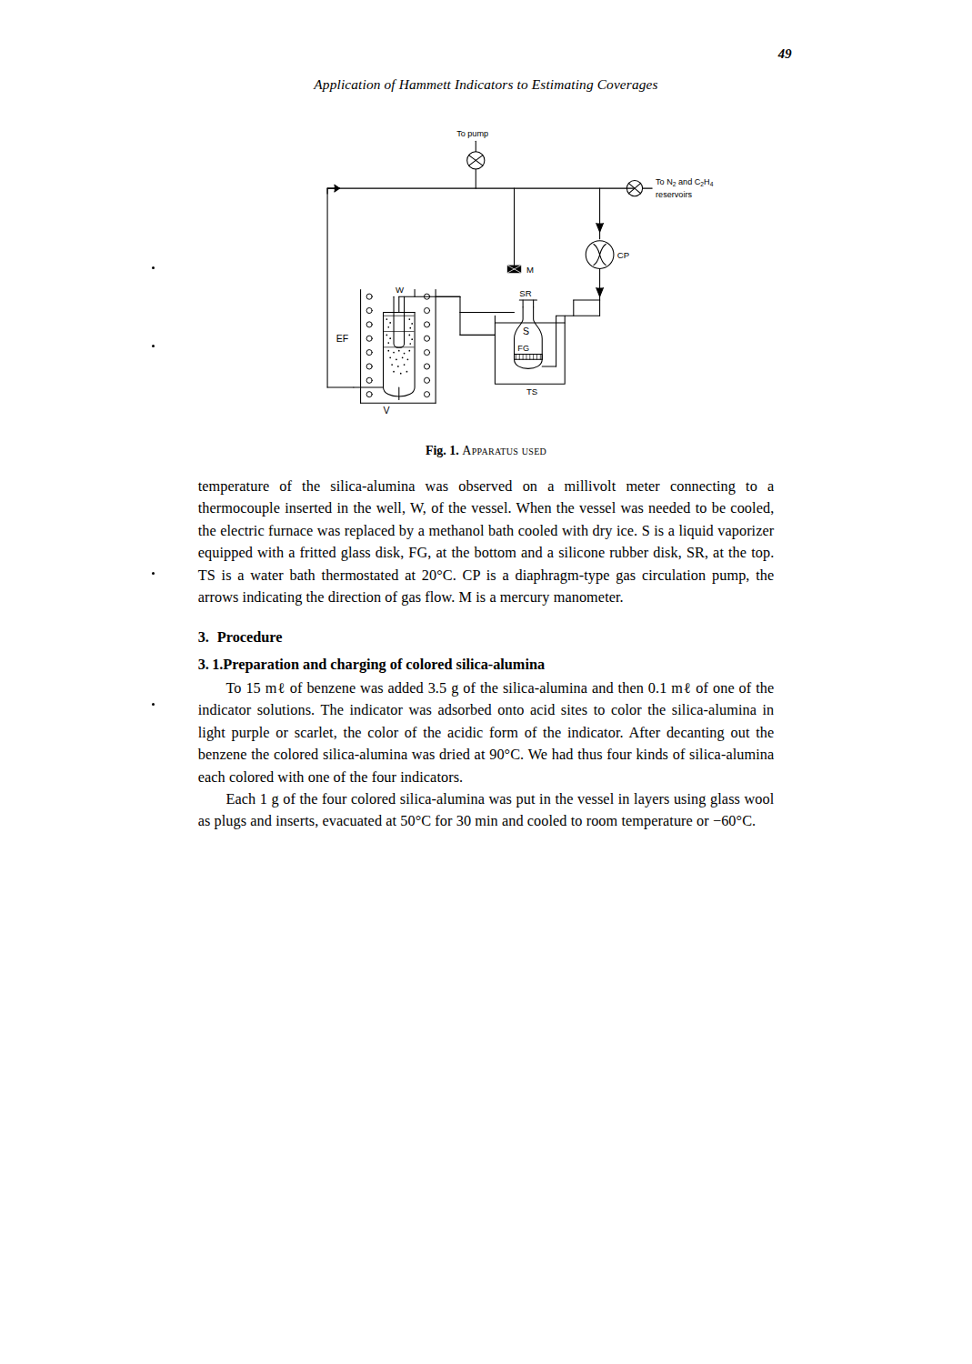49
Application of Hammett Indicators to Estimating Coverages
To pump To N2 and C2H4 reservoirs CP M SR S FG TS W V EF
Fig. 1. Apparatus used
temperature of the silica-alumina was observed on a millivolt meter connecting to a thermocouple inserted in the well, W, of the vessel. When the vessel was needed to be cooled, the electric furnace was replaced by a methanol bath cooled with dry ice. S is a liquid vaporizer equipped with a fritted glass disk, FG, at the bottom and a silicone rubber disk, SR, at the top. TS is a water bath thermostated at 20°C. CP is a diaphragm-type gas circulation pump, the arrows indicating the direction of gas flow. M is a mercury manometer.
3. Procedure
3. 1. Preparation and charging of colored silica-alumina
To 15 mℓ of benzene was added 3.5 g of the silica-alumina and then 0.1 mℓ of one of the indicator solutions. The indicator was adsorbed onto acid sites to color the silica-alumina in light purple or scarlet, the color of the acidic form of the indicator. After decanting out the benzene the colored silica-alumina was dried at 90°C. We had thus four kinds of silica-alumina each colored with one of the four indicators.
Each 1 g of the four colored silica-alumina was put in the vessel in layers using glass wool as plugs and inserts, evacuated at 50°C for 30 min and cooled to room temperature or −60°C.